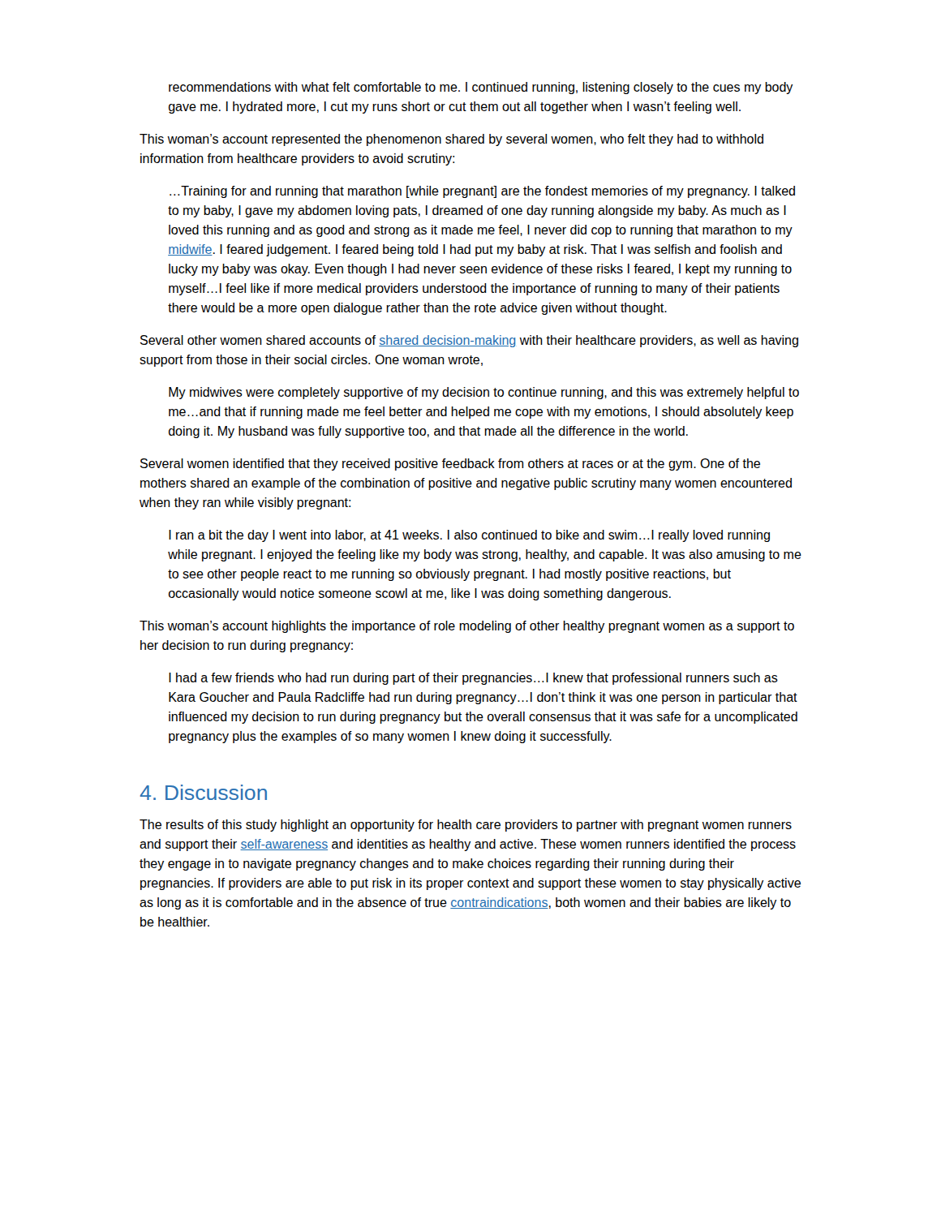recommendations with what felt comfortable to me. I continued running, listening closely to the cues my body gave me. I hydrated more, I cut my runs short or cut them out all together when I wasn’t feeling well.
This woman’s account represented the phenomenon shared by several women, who felt they had to withhold information from healthcare providers to avoid scrutiny:
…Training for and running that marathon [while pregnant] are the fondest memories of my pregnancy. I talked to my baby, I gave my abdomen loving pats, I dreamed of one day running alongside my baby. As much as I loved this running and as good and strong as it made me feel, I never did cop to running that marathon to my midwife. I feared judgement. I feared being told I had put my baby at risk. That I was selfish and foolish and lucky my baby was okay. Even though I had never seen evidence of these risks I feared, I kept my running to myself…I feel like if more medical providers understood the importance of running to many of their patients there would be a more open dialogue rather than the rote advice given without thought.
Several other women shared accounts of shared decision-making with their healthcare providers, as well as having support from those in their social circles. One woman wrote,
My midwives were completely supportive of my decision to continue running, and this was extremely helpful to me…and that if running made me feel better and helped me cope with my emotions, I should absolutely keep doing it. My husband was fully supportive too, and that made all the difference in the world.
Several women identified that they received positive feedback from others at races or at the gym. One of the mothers shared an example of the combination of positive and negative public scrutiny many women encountered when they ran while visibly pregnant:
I ran a bit the day I went into labor, at 41 weeks. I also continued to bike and swim…I really loved running while pregnant. I enjoyed the feeling like my body was strong, healthy, and capable. It was also amusing to me to see other people react to me running so obviously pregnant. I had mostly positive reactions, but occasionally would notice someone scowl at me, like I was doing something dangerous.
This woman’s account highlights the importance of role modeling of other healthy pregnant women as a support to her decision to run during pregnancy:
I had a few friends who had run during part of their pregnancies…I knew that professional runners such as Kara Goucher and Paula Radcliffe had run during pregnancy…I don’t think it was one person in particular that influenced my decision to run during pregnancy but the overall consensus that it was safe for a uncomplicated pregnancy plus the examples of so many women I knew doing it successfully.
4. Discussion
The results of this study highlight an opportunity for health care providers to partner with pregnant women runners and support their self-awareness and identities as healthy and active. These women runners identified the process they engage in to navigate pregnancy changes and to make choices regarding their running during their pregnancies. If providers are able to put risk in its proper context and support these women to stay physically active as long as it is comfortable and in the absence of true contraindications, both women and their babies are likely to be healthier.